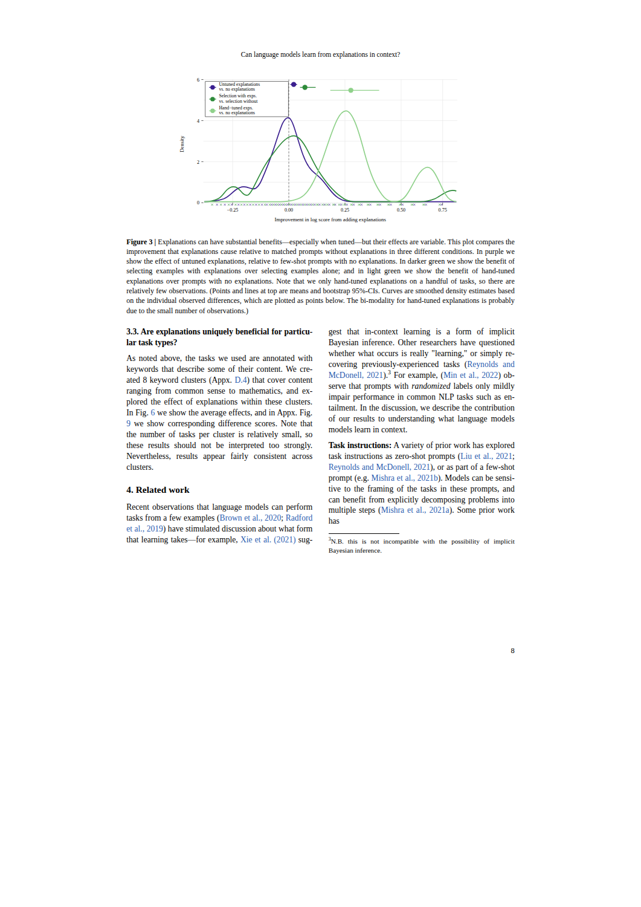Can language models learn from explanations in context?
0 2 4 6 Density −0.25 0.00 0.25 0.50 0.75 Improvement in log score from adding explanations Untuned explanations vs. no explanations Selection with exps. vs. selection without Hand−tuned exps. vs. no explanations
Figure 3 | Explanations can have substantial benefits—especially when tuned—but their effects are variable. This plot compares the improvement that explanations cause relative to matched prompts without explanations in three different conditions. In purple we show the effect of untuned explanations, relative to few-shot prompts with no explanations. In darker green we show the benefit of selecting examples with explanations over selecting examples alone; and in light green we show the benefit of hand-tuned explanations over prompts with no explanations. Note that we only hand-tuned explanations on a handful of tasks, so there are relatively few observations. (Points and lines at top are means and bootstrap 95%-CIs. Curves are smoothed density estimates based on the individual observed differences, which are plotted as points below. The bi-modality for hand-tuned explanations is probably due to the small number of observations.)
3.3. Are explanations uniquely beneficial for particular task types?
As noted above, the tasks we used are annotated with keywords that describe some of their content. We created 8 keyword clusters (Appx. D.4) that cover content ranging from common sense to mathematics, and explored the effect of explanations within these clusters. In Fig. 6 we show the average effects, and in Appx. Fig. 9 we show corresponding difference scores. Note that the number of tasks per cluster is relatively small, so these results should not be interpreted too strongly. Nevertheless, results appear fairly consistent across clusters.
4. Related work
Recent observations that language models can perform tasks from a few examples (Brown et al., 2020; Radford et al., 2019) have stimulated discussion about what form that learning takes—for example, Xie et al. (2021) suggest that in-context learning is a form of implicit Bayesian inference. Other researchers have questioned whether what occurs is really "learning," or simply recovering previously-experienced tasks (Reynolds and McDonell, 2021).3 For example, (Min et al., 2022) observe that prompts with randomized labels only mildly impair performance in common NLP tasks such as entailment. In the discussion, we describe the contribution of our results to understanding what language models models learn in context.
Task instructions: A variety of prior work has explored task instructions as zero-shot prompts (Liu et al., 2021; Reynolds and McDonell, 2021), or as part of a few-shot prompt (e.g. Mishra et al., 2021b). Models can be sensitive to the framing of the tasks in these prompts, and can benefit from explicitly decomposing problems into multiple steps (Mishra et al., 2021a). Some prior work has
3N.B. this is not incompatible with the possibility of implicit Bayesian inference.
8